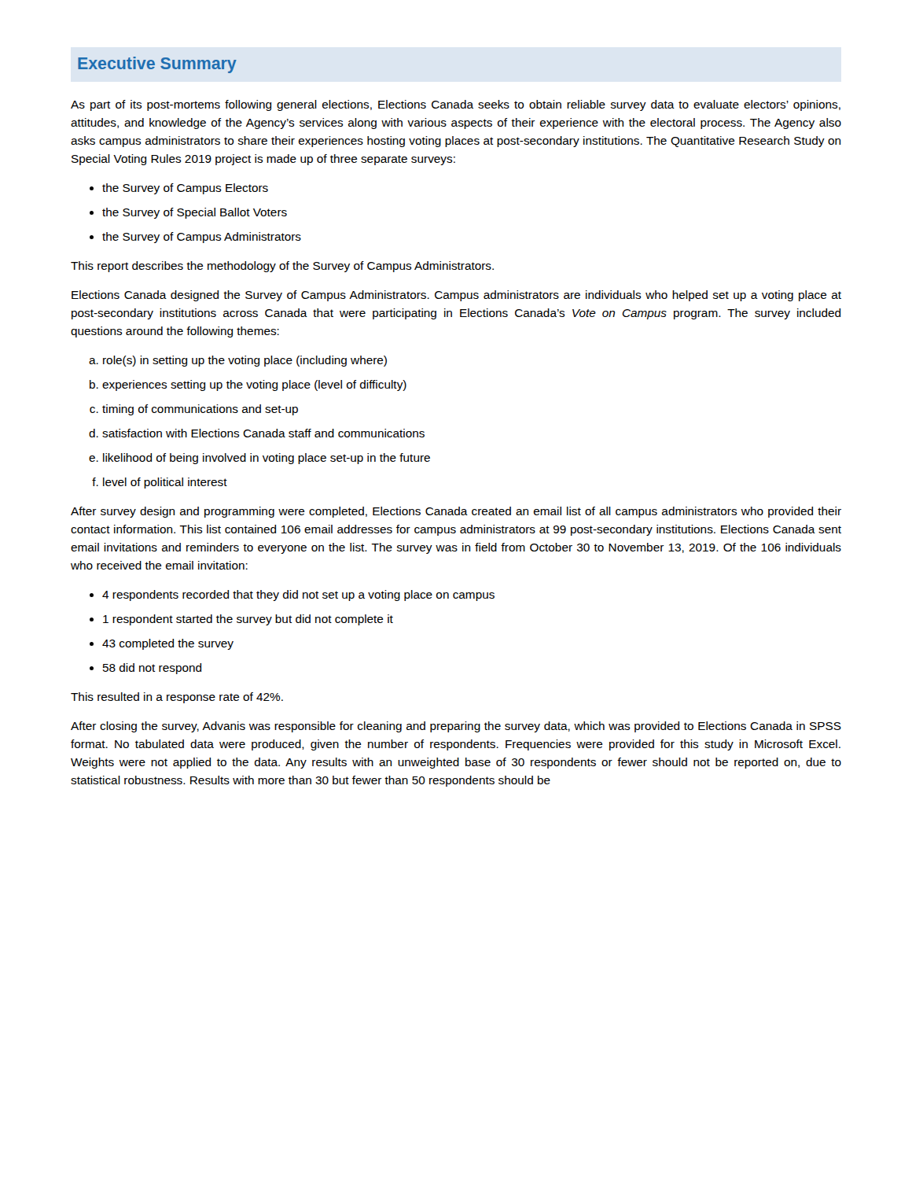Executive Summary
As part of its post-mortems following general elections, Elections Canada seeks to obtain reliable survey data to evaluate electors’ opinions, attitudes, and knowledge of the Agency’s services along with various aspects of their experience with the electoral process. The Agency also asks campus administrators to share their experiences hosting voting places at post-secondary institutions. The Quantitative Research Study on Special Voting Rules 2019 project is made up of three separate surveys:
the Survey of Campus Electors
the Survey of Special Ballot Voters
the Survey of Campus Administrators
This report describes the methodology of the Survey of Campus Administrators.
Elections Canada designed the Survey of Campus Administrators. Campus administrators are individuals who helped set up a voting place at post-secondary institutions across Canada that were participating in Elections Canada’s Vote on Campus program. The survey included questions around the following themes:
role(s) in setting up the voting place (including where)
experiences setting up the voting place (level of difficulty)
timing of communications and set-up
satisfaction with Elections Canada staff and communications
likelihood of being involved in voting place set-up in the future
level of political interest
After survey design and programming were completed, Elections Canada created an email list of all campus administrators who provided their contact information. This list contained 106 email addresses for campus administrators at 99 post-secondary institutions. Elections Canada sent email invitations and reminders to everyone on the list. The survey was in field from October 30 to November 13, 2019. Of the 106 individuals who received the email invitation:
4 respondents recorded that they did not set up a voting place on campus
1 respondent started the survey but did not complete it
43 completed the survey
58 did not respond
This resulted in a response rate of 42%.
After closing the survey, Advanis was responsible for cleaning and preparing the survey data, which was provided to Elections Canada in SPSS format. No tabulated data were produced, given the number of respondents. Frequencies were provided for this study in Microsoft Excel. Weights were not applied to the data. Any results with an unweighted base of 30 respondents or fewer should not be reported on, due to statistical robustness. Results with more than 30 but fewer than 50 respondents should be